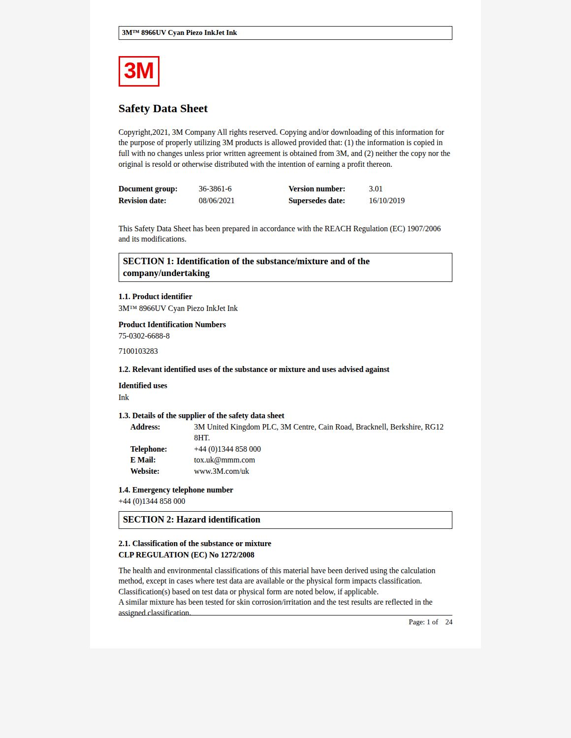3M™ 8966UV Cyan Piezo InkJet Ink
3M
Safety Data Sheet
Copyright,2021, 3M Company All rights reserved. Copying and/or downloading of this information for the purpose of properly utilizing 3M products is allowed provided that: (1) the information is copied in full with no changes unless prior written agreement is obtained from 3M, and (2) neither the copy nor the original is resold or otherwise distributed with the intention of earning a profit thereon.
| Document group: | 36-3861-6 | Version number: | 3.01 |
| Revision date: | 08/06/2021 | Supersedes date: | 16/10/2019 |
This Safety Data Sheet has been prepared in accordance with the REACH Regulation (EC) 1907/2006 and its modifications.
SECTION 1: Identification of the substance/mixture and of the company/undertaking
1.1. Product identifier
3M™ 8966UV Cyan Piezo InkJet Ink
Product Identification Numbers
75-0302-6688-8
7100103283
1.2. Relevant identified uses of the substance or mixture and uses advised against
Identified uses
Ink
1.3. Details of the supplier of the safety data sheet
| Address: | 3M United Kingdom PLC, 3M Centre, Cain Road, Bracknell, Berkshire, RG12 8HT. |
| Telephone: | +44 (0)1344 858 000 |
| E Mail: | tox.uk@mmm.com |
| Website: | www.3M.com/uk |
1.4. Emergency telephone number
+44 (0)1344 858 000
SECTION 2: Hazard identification
2.1. Classification of the substance or mixture
CLP REGULATION (EC) No 1272/2008
The health and environmental classifications of this material have been derived using the calculation method, except in cases where test data are available or the physical form impacts classification. Classification(s) based on test data or physical form are noted below, if applicable.
A similar mixture has been tested for skin corrosion/irritation and the test results are reflected in the assigned classification.
Page: 1 of 24